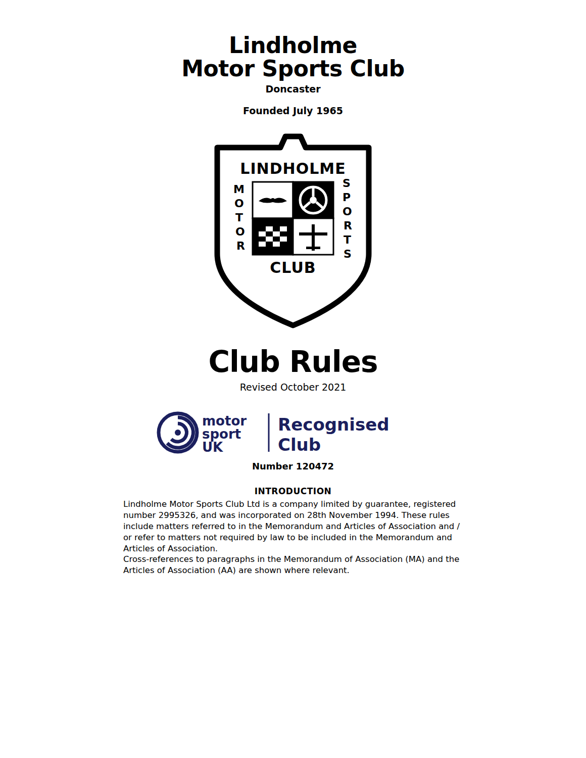Lindholme
Motor Sports Club
Doncaster
Founded July 1965
LINDHOLME M O T O R S P O R T S CLUB
Club Rules
Revised October 2021
motor sport UK Recognised Club
Number 120472
INTRODUCTION
Lindholme Motor Sports Club Ltd is a company limited by guarantee, registered number 2995326, and was incorporated on 28th November 1994. These rules include matters referred to in the Memorandum and Articles of Association and / or refer to matters not required by law to be included in the Memorandum and Articles of Association.
Cross-references to paragraphs in the Memorandum of Association (MA) and the Articles of Association (AA) are shown where relevant.